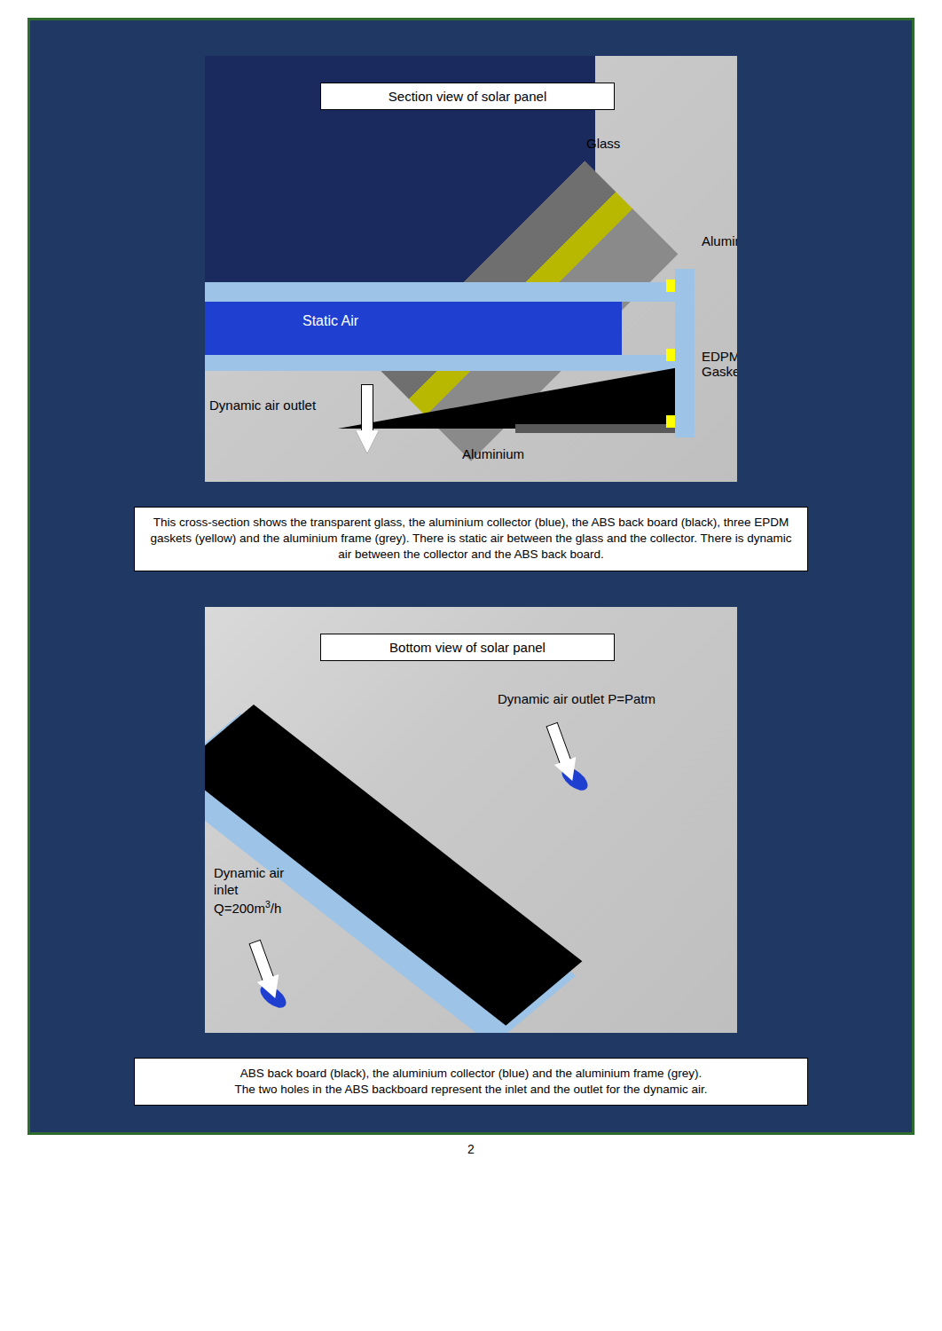Section view of solar panel
Static Air
Glass
Aluminium
EDPM Gaskets
Dynamic air outlet
Aluminium
This cross-section shows the transparent glass, the aluminium collector (blue), the ABS back board (black), three EPDM gaskets (yellow) and the aluminium frame (grey). There is static air between the glass and the collector. There is dynamic air between the collector and the ABS back board.
Bottom view of solar panel
Dynamic air outlet P=Patm
Dynamic air
inlet
Q=200m3/h
ABS back board (black), the aluminium collector (blue) and the aluminium frame (grey).
The two holes in the ABS backboard represent the inlet and the outlet for the dynamic air.
2